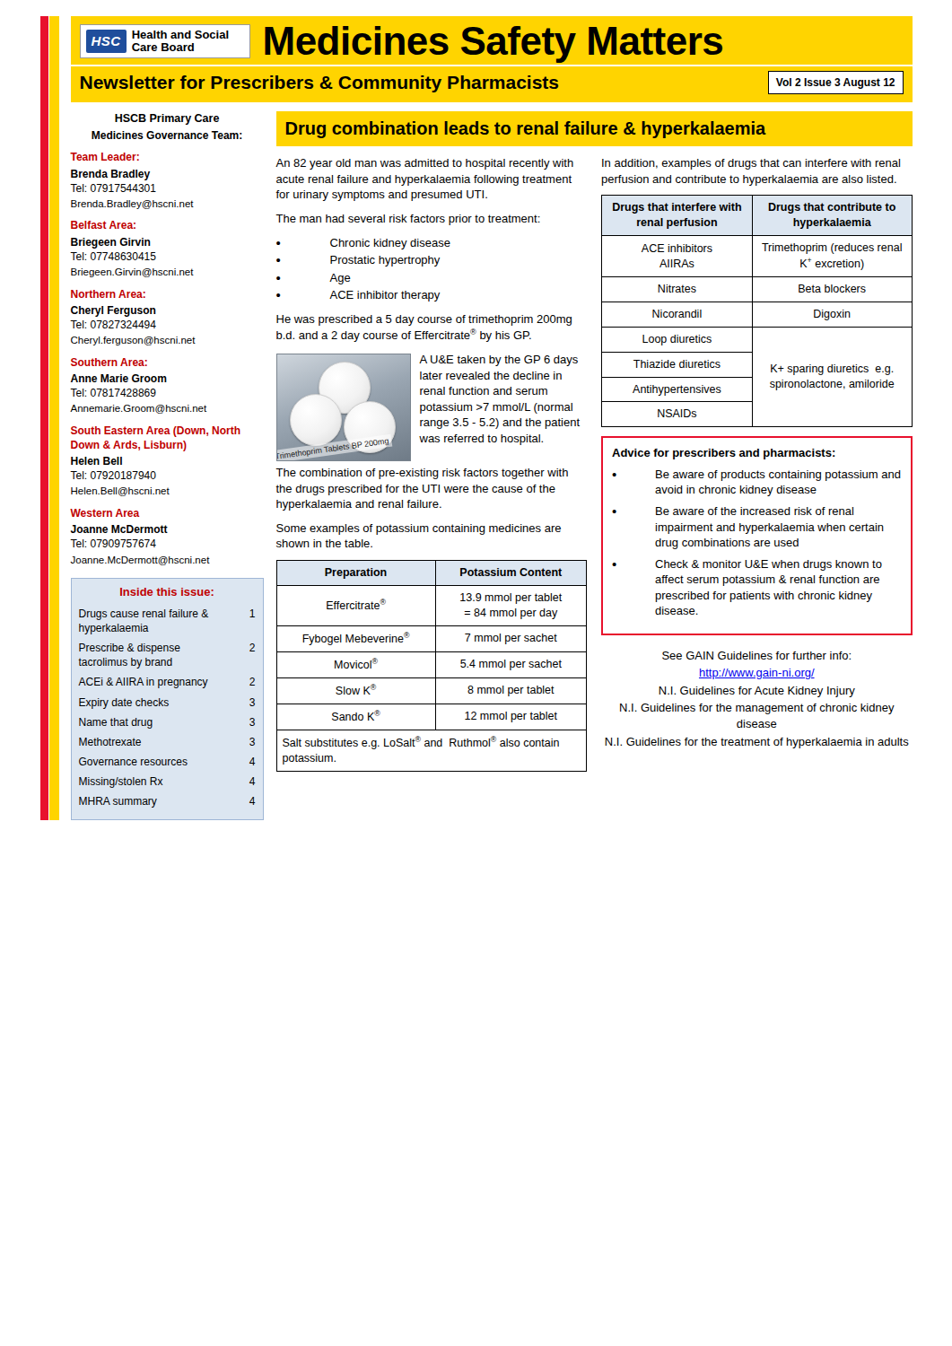HSC
Health and Social
Care Board
Medicines Safety Matters
Newsletter for Prescribers & Community Pharmacists
Vol 2 Issue 3 August 12
HSCB Primary Care
Medicines Governance Team:
Team Leader:
Brenda Bradley
Tel: 07917544301
Brenda.Bradley@hscni.net
Belfast Area:
Briegeen Girvin
Tel: 07748630415
Briegeen.Girvin@hscni.net
Northern Area:
Cheryl Ferguson
Tel: 07827324494
Cheryl.ferguson@hscni.net
Southern Area:
Anne Marie Groom
Tel: 07817428869
Annemarie.Groom@hscni.net
South Eastern Area (Down, North Down & Ards, Lisburn)
Helen Bell
Tel: 07920187940
Helen.Bell@hscni.net
Western Area
Joanne McDermott
Tel: 07909757674
Joanne.McDermott@hscni.net
Inside this issue:
| Drugs cause renal failure & hyperkalaemia | 1 |
| Prescribe & dispense tacrolimus by brand | 2 |
| ACEi & AIIRA in pregnancy | 2 |
| Expiry date checks | 3 |
| Name that drug | 3 |
| Methotrexate | 3 |
| Governance resources | 4 |
| Missing/stolen Rx | 4 |
| MHRA summary | 4 |
Drug combination leads to renal failure & hyperkalaemia
An 82 year old man was admitted to hospital recently with acute renal failure and hyperkalaemia following treatment for urinary symptoms and presumed UTI.
The man had several risk factors prior to treatment:
Chronic kidney disease
Prostatic hypertrophy
Age
ACE inhibitor therapy
He was prescribed a 5 day course of trimethoprim 200mg b.d. and a 2 day course of Effercitrate® by his GP.
Trimethoprim Tablets BP 200mg
A U&E taken by the GP 6 days later revealed the decline in renal function and serum potassium >7 mmol/L (normal range 3.5 - 5.2) and the patient was referred to hospital.
The combination of pre-existing risk factors together with the drugs prescribed for the UTI were the cause of the hyperkalaemia and renal failure.
Some examples of potassium containing medicines are shown in the table.
| Preparation | Potassium Content |
| --- | --- |
| Effercitrate ® | 13.9 mmol per tablet = 84 mmol per day |
| Fybogel Mebeverine ® | 7 mmol per sachet |
| Movicol ® | 5.4 mmol per sachet |
| Slow K ® | 8 mmol per tablet |
| Sando K ® | 12 mmol per tablet |
| Salt substitutes e.g. LoSalt ® and Ruthmol ® also contain potassium. |
In addition, examples of drugs that can interfere with renal perfusion and contribute to hyperkalaemia are also listed.
| Drugs that interfere with renal perfusion | Drugs that contribute to hyperkalaemia |
| --- | --- |
| ACE inhibitors AIIRAs | Trimethoprim (reduces renal K + excretion) |
| Nitrates | Beta blockers |
| Nicorandil | Digoxin |
| Loop diuretics | K+ sparing diuretics e.g. spironolactone, amiloride |
| Thiazide diuretics |
| Antihypertensives |
| NSAIDs |
Advice for prescribers and pharmacists:
Be aware of products containing potassium and avoid in chronic kidney disease
Be aware of the increased risk of renal impairment and hyperkalaemia when certain drug combinations are used
Check & monitor U&E when drugs known to affect serum potassium & renal function are prescribed for patients with chronic kidney disease.
See GAIN Guidelines for further info:
http://www.gain-ni.org/
N.I. Guidelines for Acute Kidney Injury
N.I. Guidelines for the management of chronic kidney disease
N.I. Guidelines for the treatment of hyperkalaemia in adults